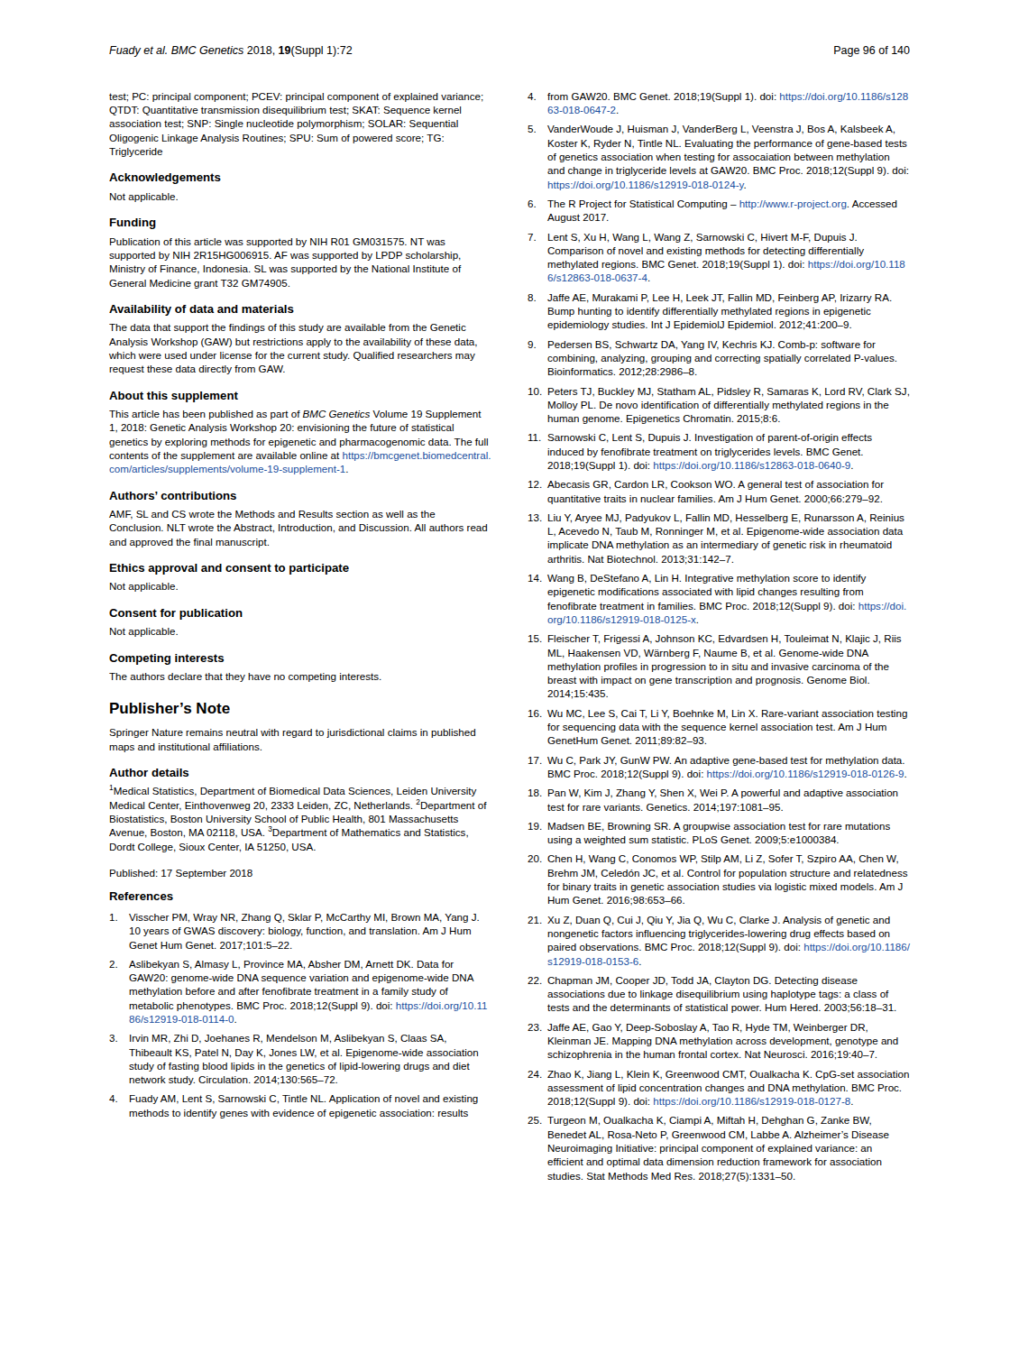Fuady et al. BMC Genetics 2018, 19(Suppl 1):72
Page 96 of 140
test; PC: principal component; PCEV: principal component of explained variance; QTDT: Quantitative transmission disequilibrium test; SKAT: Sequence kernel association test; SNP: Single nucleotide polymorphism; SOLAR: Sequential Oligogenic Linkage Analysis Routines; SPU: Sum of powered score; TG: Triglyceride
Acknowledgements
Not applicable.
Funding
Publication of this article was supported by NIH R01 GM031575. NT was supported by NIH 2R15HG006915. AF was supported by LPDP scholarship, Ministry of Finance, Indonesia. SL was supported by the National Institute of General Medicine grant T32 GM74905.
Availability of data and materials
The data that support the findings of this study are available from the Genetic Analysis Workshop (GAW) but restrictions apply to the availability of these data, which were used under license for the current study. Qualified researchers may request these data directly from GAW.
About this supplement
This article has been published as part of BMC Genetics Volume 19 Supplement 1, 2018: Genetic Analysis Workshop 20: envisioning the future of statistical genetics by exploring methods for epigenetic and pharmacogenomic data. The full contents of the supplement are available online at https://bmcgenet.biomedcentral.com/articles/supplements/volume-19-supplement-1.
Authors’ contributions
AMF, SL and CS wrote the Methods and Results section as well as the Conclusion. NLT wrote the Abstract, Introduction, and Discussion. All authors read and approved the final manuscript.
Ethics approval and consent to participate
Not applicable.
Consent for publication
Not applicable.
Competing interests
The authors declare that they have no competing interests.
Publisher’s Note
Springer Nature remains neutral with regard to jurisdictional claims in published maps and institutional affiliations.
Author details
1Medical Statistics, Department of Biomedical Data Sciences, Leiden University Medical Center, Einthovenweg 20, 2333 Leiden, ZC, Netherlands. 2Department of Biostatistics, Boston University School of Public Health, 801 Massachusetts Avenue, Boston, MA 02118, USA. 3Department of Mathematics and Statistics, Dordt College, Sioux Center, IA 51250, USA.
Published: 17 September 2018
References
Visscher PM, Wray NR, Zhang Q, Sklar P, McCarthy MI, Brown MA, Yang J. 10 years of GWAS discovery: biology, function, and translation. Am J Hum Genet Hum Genet. 2017;101:5–22.
Aslibekyan S, Almasy L, Province MA, Absher DM, Arnett DK. Data for GAW20: genome-wide DNA sequence variation and epigenome-wide DNA methylation before and after fenofibrate treatment in a family study of metabolic phenotypes. BMC Proc. 2018;12(Suppl 9). doi: https://doi.org/10.1186/s12919-018-0114-0.
Irvin MR, Zhi D, Joehanes R, Mendelson M, Aslibekyan S, Claas SA, Thibeault KS, Patel N, Day K, Jones LW, et al. Epigenome-wide association study of fasting blood lipids in the genetics of lipid-lowering drugs and diet network study. Circulation. 2014;130:565–72.
Fuady AM, Lent S, Sarnowski C, Tintle NL. Application of novel and existing methods to identify genes with evidence of epigenetic association: results
from GAW20. BMC Genet. 2018;19(Suppl 1). doi: https://doi.org/10.1186/s12863-018-0647-2.
VanderWoude J, Huisman J, VanderBerg L, Veenstra J, Bos A, Kalsbeek A, Koster K, Ryder N, Tintle NL. Evaluating the performance of gene-based tests of genetics association when testing for assocaiation between methylation and change in triglyceride levels at GAW20. BMC Proc. 2018;12(Suppl 9). doi: https://doi.org/10.1186/s12919-018-0124-y.
The R Project for Statistical Computing – http://www.r-project.org. Accessed August 2017.
Lent S, Xu H, Wang L, Wang Z, Sarnowski C, Hivert M-F, Dupuis J. Comparison of novel and existing methods for detecting differentially methylated regions. BMC Genet. 2018;19(Suppl 1). doi: https://doi.org/10.1186/s12863-018-0637-4.
Jaffe AE, Murakami P, Lee H, Leek JT, Fallin MD, Feinberg AP, Irizarry RA. Bump hunting to identify differentially methylated regions in epigenetic epidemiology studies. Int J EpidemiolJ Epidemiol. 2012;41:200–9.
Pedersen BS, Schwartz DA, Yang IV, Kechris KJ. Comb-p: software for combining, analyzing, grouping and correcting spatially correlated P-values. Bioinformatics. 2012;28:2986–8.
Peters TJ, Buckley MJ, Statham AL, Pidsley R, Samaras K, Lord RV, Clark SJ, Molloy PL. De novo identification of differentially methylated regions in the human genome. Epigenetics Chromatin. 2015;8:6.
Sarnowski C, Lent S, Dupuis J. Investigation of parent-of-origin effects induced by fenofibrate treatment on triglycerides levels. BMC Genet. 2018;19(Suppl 1). doi: https://doi.org/10.1186/s12863-018-0640-9.
Abecasis GR, Cardon LR, Cookson WO. A general test of association for quantitative traits in nuclear families. Am J Hum Genet. 2000;66:279–92.
Liu Y, Aryee MJ, Padyukov L, Fallin MD, Hesselberg E, Runarsson A, Reinius L, Acevedo N, Taub M, Ronninger M, et al. Epigenome-wide association data implicate DNA methylation as an intermediary of genetic risk in rheumatoid arthritis. Nat Biotechnol. 2013;31:142–7.
Wang B, DeStefano A, Lin H. Integrative methylation score to identify epigenetic modifications associated with lipid changes resulting from fenofibrate treatment in families. BMC Proc. 2018;12(Suppl 9). doi: https://doi.org/10.1186/s12919-018-0125-x.
Fleischer T, Frigessi A, Johnson KC, Edvardsen H, Touleimat N, Klajic J, Riis ML, Haakensen VD, Wärnberg F, Naume B, et al. Genome-wide DNA methylation profiles in progression to in situ and invasive carcinoma of the breast with impact on gene transcription and prognosis. Genome Biol. 2014;15:435.
Wu MC, Lee S, Cai T, Li Y, Boehnke M, Lin X. Rare-variant association testing for sequencing data with the sequence kernel association test. Am J Hum GenetHum Genet. 2011;89:82–93.
Wu C, Park JY, GunW PW. An adaptive gene-based test for methylation data. BMC Proc. 2018;12(Suppl 9). doi: https://doi.org/10.1186/s12919-018-0126-9.
Pan W, Kim J, Zhang Y, Shen X, Wei P. A powerful and adaptive association test for rare variants. Genetics. 2014;197:1081–95.
Madsen BE, Browning SR. A groupwise association test for rare mutations using a weighted sum statistic. PLoS Genet. 2009;5:e1000384.
Chen H, Wang C, Conomos WP, Stilp AM, Li Z, Sofer T, Szpiro AA, Chen W, Brehm JM, Celedón JC, et al. Control for population structure and relatedness for binary traits in genetic association studies via logistic mixed models. Am J Hum Genet. 2016;98:653–66.
Xu Z, Duan Q, Cui J, Qiu Y, Jia Q, Wu C, Clarke J. Analysis of genetic and nongenetic factors influencing triglycerides-lowering drug effects based on paired observations. BMC Proc. 2018;12(Suppl 9). doi: https://doi.org/10.1186/s12919-018-0153-6.
Chapman JM, Cooper JD, Todd JA, Clayton DG. Detecting disease associations due to linkage disequilibrium using haplotype tags: a class of tests and the determinants of statistical power. Hum Hered. 2003;56:18–31.
Jaffe AE, Gao Y, Deep-Soboslay A, Tao R, Hyde TM, Weinberger DR, Kleinman JE. Mapping DNA methylation across development, genotype and schizophrenia in the human frontal cortex. Nat Neurosci. 2016;19:40–7.
Zhao K, Jiang L, Klein K, Greenwood CMT, Oualkacha K. CpG-set association assessment of lipid concentration changes and DNA methylation. BMC Proc. 2018;12(Suppl 9). doi: https://doi.org/10.1186/s12919-018-0127-8.
Turgeon M, Oualkacha K, Ciampi A, Miftah H, Dehghan G, Zanke BW, Benedet AL, Rosa-Neto P, Greenwood CM, Labbe A. Alzheimer’s Disease Neuroimaging Initiative: principal component of explained variance: an efficient and optimal data dimension reduction framework for association studies. Stat Methods Med Res. 2018;27(5):1331–50.